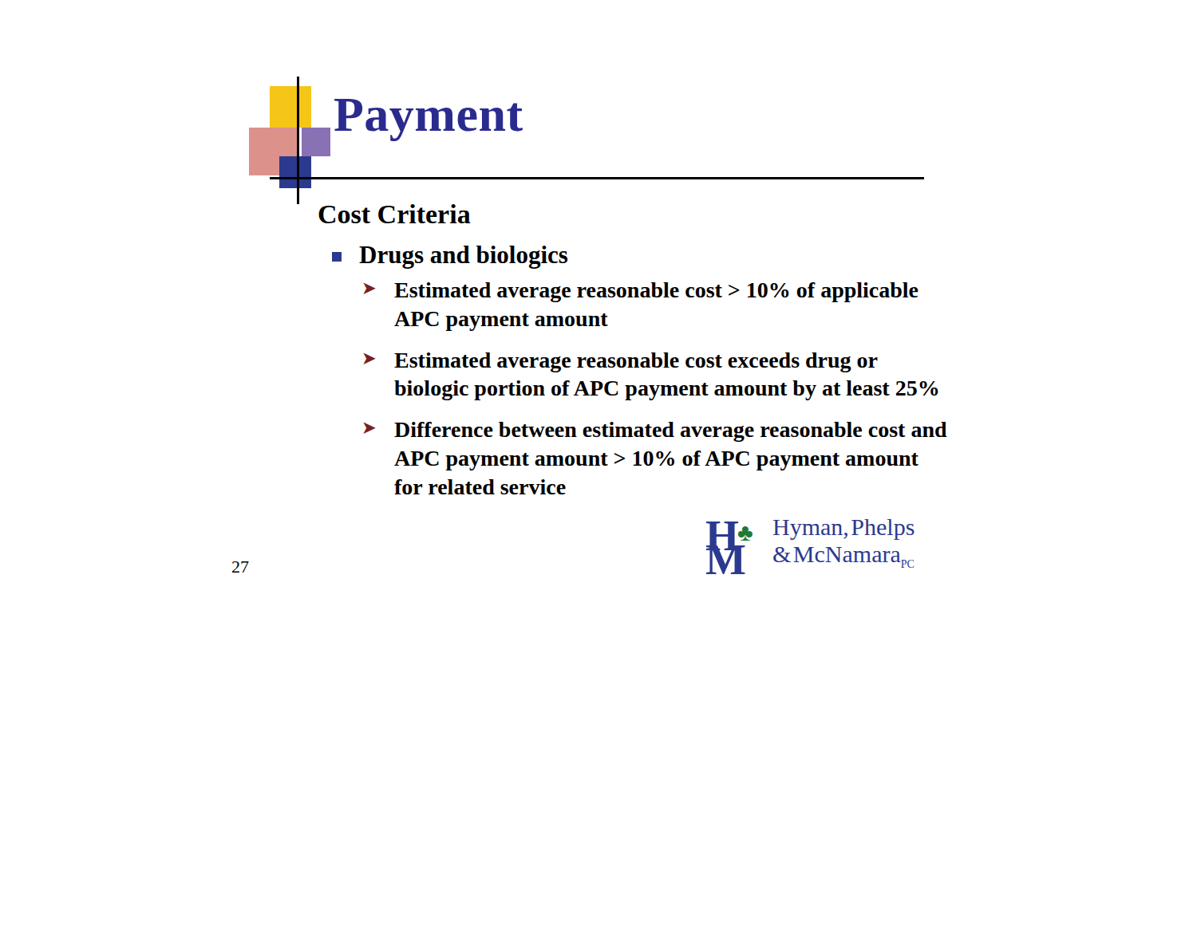Payment
Cost Criteria
Drugs and biologics
Estimated average reasonable cost > 10% of applicable APC payment amount
Estimated average reasonable cost exceeds drug or biologic portion of APC payment amount by at least 25%
Difference between estimated average reasonable cost and APC payment amount > 10% of APC payment amount for related service
27
H ♣ M
Hyman, Phelps
& McNamaraPC